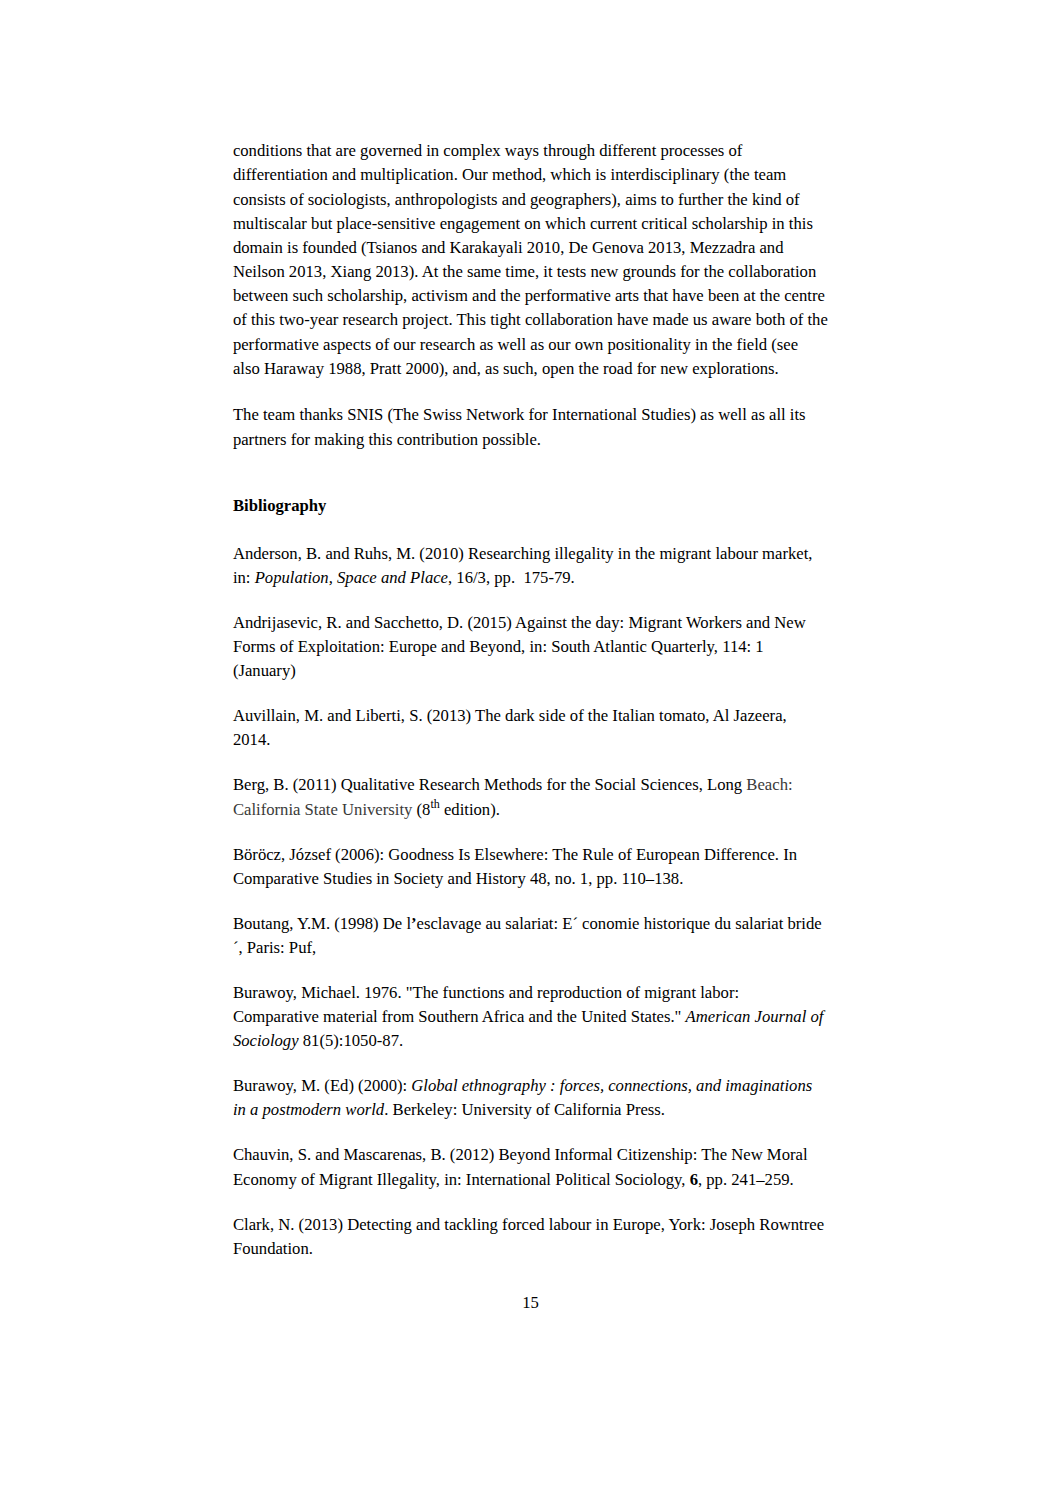conditions that are governed in complex ways through different processes of differentiation and multiplication. Our method, which is interdisciplinary (the team consists of sociologists, anthropologists and geographers), aims to further the kind of multiscalar but place-sensitive engagement on which current critical scholarship in this domain is founded (Tsianos and Karakayali 2010, De Genova 2013, Mezzadra and Neilson 2013, Xiang 2013). At the same time, it tests new grounds for the collaboration between such scholarship, activism and the performative arts that have been at the centre of this two-year research project. This tight collaboration have made us aware both of the performative aspects of our research as well as our own positionality in the field (see also Haraway 1988, Pratt 2000), and, as such, open the road for new explorations.
The team thanks SNIS (The Swiss Network for International Studies) as well as all its partners for making this contribution possible.
Bibliography
Anderson, B. and Ruhs, M. (2010) Researching illegality in the migrant labour market, in: Population, Space and Place, 16/3, pp. 175-79.
Andrijasevic, R. and Sacchetto, D. (2015) Against the day: Migrant Workers and New Forms of Exploitation: Europe and Beyond, in: South Atlantic Quarterly, 114: 1 (January)
Auvillain, M. and Liberti, S. (2013) The dark side of the Italian tomato, Al Jazeera, 2014.
Berg, B. (2011) Qualitative Research Methods for the Social Sciences, Long Beach: California State University (8th edition).
Böröcz, József (2006): Goodness Is Elsewhere: The Rule of European Difference. In Comparative Studies in Society and History 48, no. 1, pp. 110–138.
Boutang, Y.M. (1998) De l’esclavage au salariat: E´ conomie historique du salariat bride´, Paris: Puf,
Burawoy, Michael. 1976. "The functions and reproduction of migrant labor: Comparative material from Southern Africa and the United States." American Journal of Sociology 81(5):1050-87.
Burawoy, M. (Ed) (2000): Global ethnography : forces, connections, and imaginations in a postmodern world. Berkeley: University of California Press.
Chauvin, S. and Mascarenas, B. (2012) Beyond Informal Citizenship: The New Moral Economy of Migrant Illegality, in: International Political Sociology, 6, pp. 241–259.
Clark, N. (2013) Detecting and tackling forced labour in Europe, York: Joseph Rowntree Foundation.
15